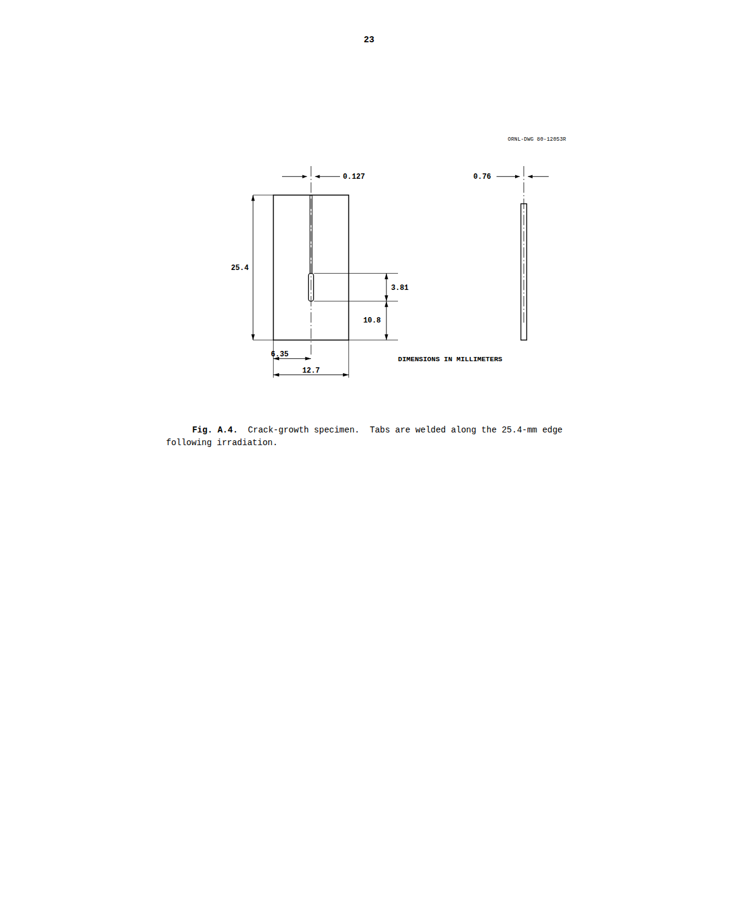23
ORNL-DWG 80-12053R
0.127 25.4 3.81 10.8 6.35 12.7 0.76 DIMENSIONS IN MILLIMETERS
Fig. A.4. Crack-growth specimen. Tabs are welded along the 25.4‑mm edge following irradiation.